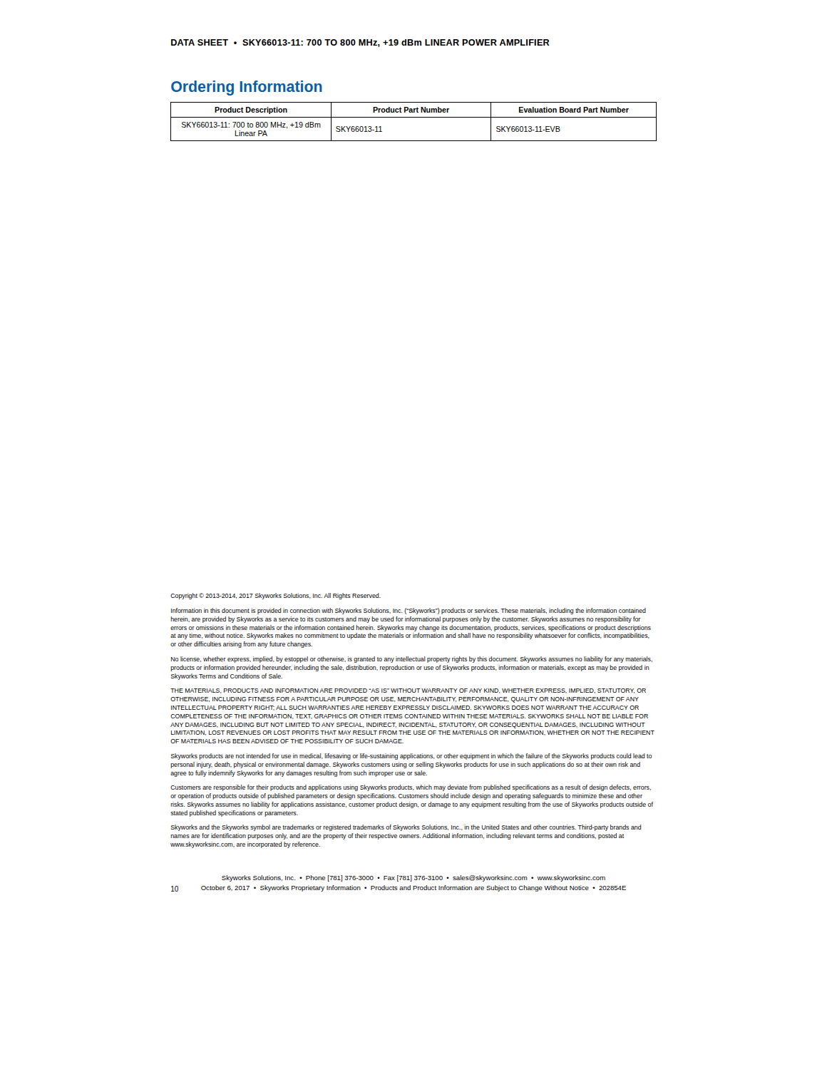DATA SHEET • SKY66013-11: 700 TO 800 MHz, +19 dBm LINEAR POWER AMPLIFIER
Ordering Information
| Product Description | Product Part Number | Evaluation Board Part Number |
| --- | --- | --- |
| SKY66013-11: 700 to 800 MHz, +19 dBm Linear PA | SKY66013-11 | SKY66013-11-EVB |
Copyright © 2013-2014, 2017 Skyworks Solutions, Inc. All Rights Reserved.
Information in this document is provided in connection with Skyworks Solutions, Inc. (“Skyworks”) products or services. These materials, including the information contained herein, are provided by Skyworks as a service to its customers and may be used for informational purposes only by the customer. Skyworks assumes no responsibility for errors or omissions in these materials or the information contained herein. Skyworks may change its documentation, products, services, specifications or product descriptions at any time, without notice. Skyworks makes no commitment to update the materials or information and shall have no responsibility whatsoever for conflicts, incompatibilities, or other difficulties arising from any future changes.
No license, whether express, implied, by estoppel or otherwise, is granted to any intellectual property rights by this document. Skyworks assumes no liability for any materials, products or information provided hereunder, including the sale, distribution, reproduction or use of Skyworks products, information or materials, except as may be provided in Skyworks Terms and Conditions of Sale.
THE MATERIALS, PRODUCTS AND INFORMATION ARE PROVIDED “AS IS” WITHOUT WARRANTY OF ANY KIND, WHETHER EXPRESS, IMPLIED, STATUTORY, OR OTHERWISE, INCLUDING FITNESS FOR A PARTICULAR PURPOSE OR USE, MERCHANTABILITY, PERFORMANCE, QUALITY OR NON-INFRINGEMENT OF ANY INTELLECTUAL PROPERTY RIGHT; ALL SUCH WARRANTIES ARE HEREBY EXPRESSLY DISCLAIMED. SKYWORKS DOES NOT WARRANT THE ACCURACY OR COMPLETENESS OF THE INFORMATION, TEXT, GRAPHICS OR OTHER ITEMS CONTAINED WITHIN THESE MATERIALS. SKYWORKS SHALL NOT BE LIABLE FOR ANY DAMAGES, INCLUDING BUT NOT LIMITED TO ANY SPECIAL, INDIRECT, INCIDENTAL, STATUTORY, OR CONSEQUENTIAL DAMAGES, INCLUDING WITHOUT LIMITATION, LOST REVENUES OR LOST PROFITS THAT MAY RESULT FROM THE USE OF THE MATERIALS OR INFORMATION, WHETHER OR NOT THE RECIPIENT OF MATERIALS HAS BEEN ADVISED OF THE POSSIBILITY OF SUCH DAMAGE.
Skyworks products are not intended for use in medical, lifesaving or life-sustaining applications, or other equipment in which the failure of the Skyworks products could lead to personal injury, death, physical or environmental damage. Skyworks customers using or selling Skyworks products for use in such applications do so at their own risk and agree to fully indemnify Skyworks for any damages resulting from such improper use or sale.
Customers are responsible for their products and applications using Skyworks products, which may deviate from published specifications as a result of design defects, errors, or operation of products outside of published parameters or design specifications. Customers should include design and operating safeguards to minimize these and other risks. Skyworks assumes no liability for applications assistance, customer product design, or damage to any equipment resulting from the use of Skyworks products outside of stated published specifications or parameters.
Skyworks and the Skyworks symbol are trademarks or registered trademarks of Skyworks Solutions, Inc., in the United States and other countries. Third-party brands and names are for identification purposes only, and are the property of their respective owners. Additional information, including relevant terms and conditions, posted at www.skyworksinc.com, are incorporated by reference.
10
Skyworks Solutions, Inc. • Phone [781] 376-3000 • Fax [781] 376-3100 • sales@skyworksinc.com • www.skyworksinc.com
October 6, 2017 • Skyworks Proprietary Information • Products and Product Information are Subject to Change Without Notice • 202854E